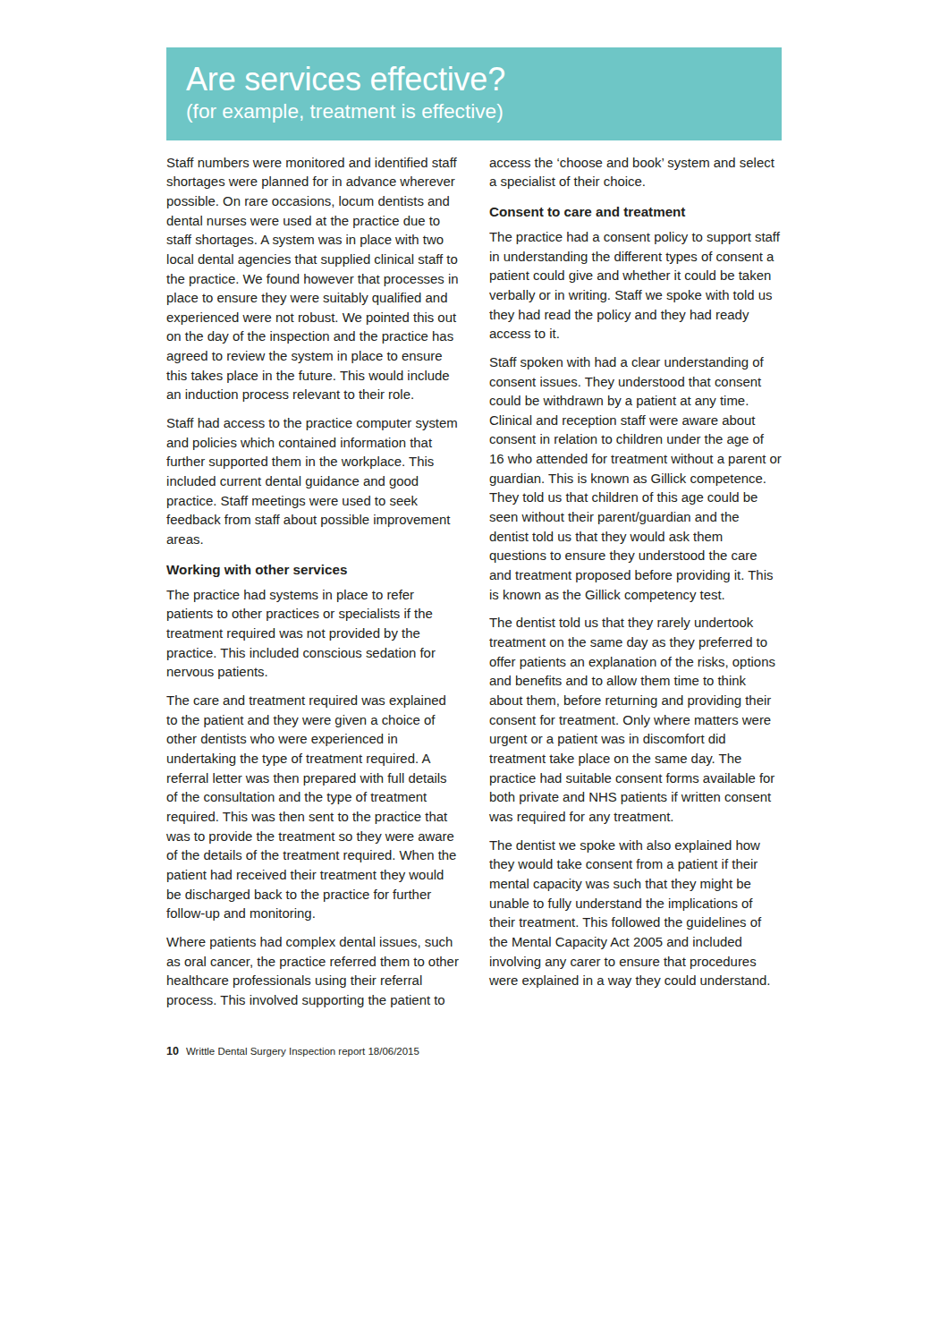Are services effective?
(for example, treatment is effective)
Staff numbers were monitored and identified staff shortages were planned for in advance wherever possible. On rare occasions, locum dentists and dental nurses were used at the practice due to staff shortages. A system was in place with two local dental agencies that supplied clinical staff to the practice. We found however that processes in place to ensure they were suitably qualified and experienced were not robust. We pointed this out on the day of the inspection and the practice has agreed to review the system in place to ensure this takes place in the future. This would include an induction process relevant to their role.
Staff had access to the practice computer system and policies which contained information that further supported them in the workplace. This included current dental guidance and good practice. Staff meetings were used to seek feedback from staff about possible improvement areas.
Working with other services
The practice had systems in place to refer patients to other practices or specialists if the treatment required was not provided by the practice. This included conscious sedation for nervous patients.
The care and treatment required was explained to the patient and they were given a choice of other dentists who were experienced in undertaking the type of treatment required. A referral letter was then prepared with full details of the consultation and the type of treatment required. This was then sent to the practice that was to provide the treatment so they were aware of the details of the treatment required. When the patient had received their treatment they would be discharged back to the practice for further follow-up and monitoring.
Where patients had complex dental issues, such as oral cancer, the practice referred them to other healthcare professionals using their referral process. This involved supporting the patient to access the ‘choose and book’ system and select a specialist of their choice.
Consent to care and treatment
The practice had a consent policy to support staff in understanding the different types of consent a patient could give and whether it could be taken verbally or in writing. Staff we spoke with told us they had read the policy and they had ready access to it.
Staff spoken with had a clear understanding of consent issues. They understood that consent could be withdrawn by a patient at any time. Clinical and reception staff were aware about consent in relation to children under the age of 16 who attended for treatment without a parent or guardian. This is known as Gillick competence. They told us that children of this age could be seen without their parent/guardian and the dentist told us that they would ask them questions to ensure they understood the care and treatment proposed before providing it. This is known as the Gillick competency test.
The dentist told us that they rarely undertook treatment on the same day as they preferred to offer patients an explanation of the risks, options and benefits and to allow them time to think about them, before returning and providing their consent for treatment. Only where matters were urgent or a patient was in discomfort did treatment take place on the same day. The practice had suitable consent forms available for both private and NHS patients if written consent was required for any treatment.
The dentist we spoke with also explained how they would take consent from a patient if their mental capacity was such that they might be unable to fully understand the implications of their treatment. This followed the guidelines of the Mental Capacity Act 2005 and included involving any carer to ensure that procedures were explained in a way they could understand.
10 Writtle Dental Surgery Inspection report 18/06/2015